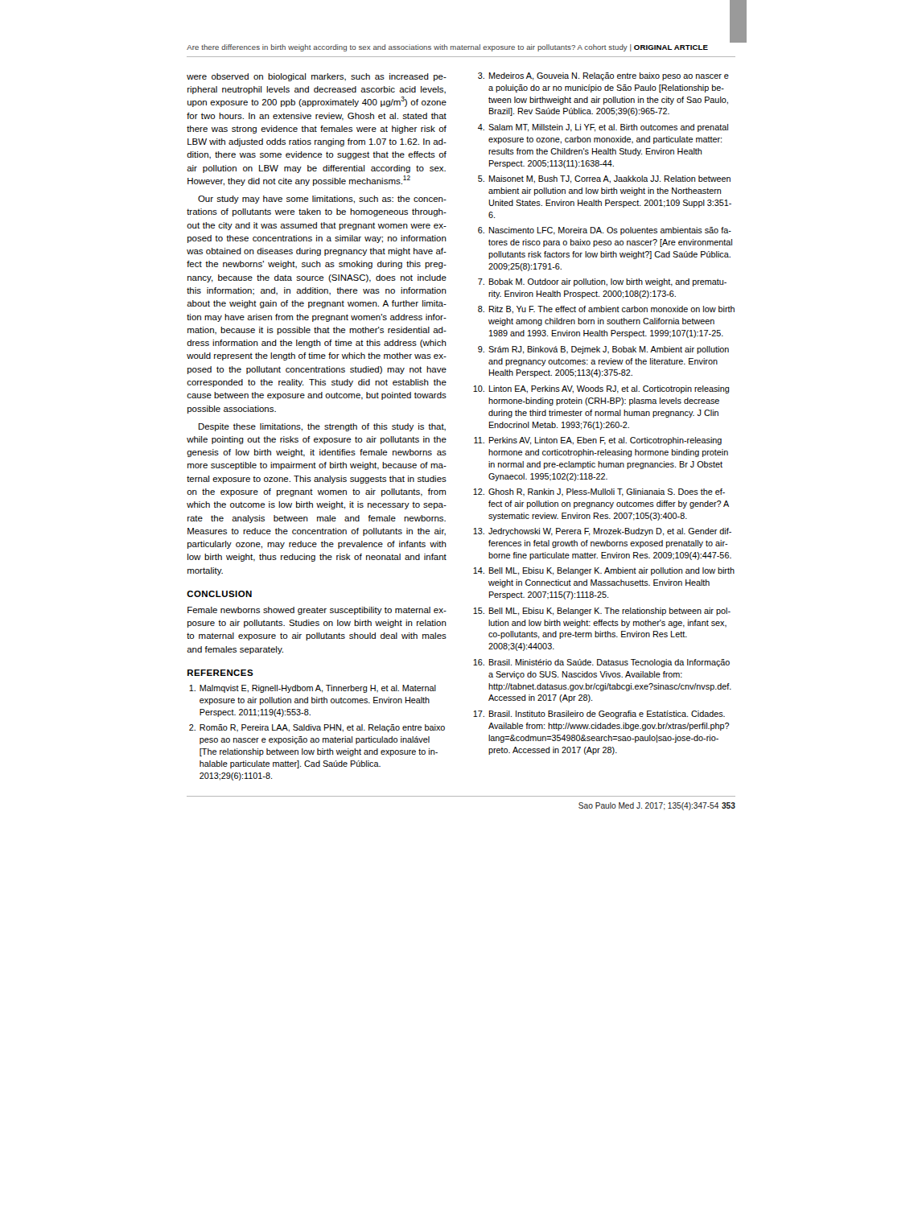Are there differences in birth weight according to sex and associations with maternal exposure to air pollutants? A cohort study | ORIGINAL ARTICLE
were observed on biological markers, such as increased peripheral neutrophil levels and decreased ascorbic acid levels, upon exposure to 200 ppb (approximately 400 µg/m3) of ozone for two hours. In an extensive review, Ghosh et al. stated that there was strong evidence that females were at higher risk of LBW with adjusted odds ratios ranging from 1.07 to 1.62. In addition, there was some evidence to suggest that the effects of air pollution on LBW may be differential according to sex. However, they did not cite any possible mechanisms.12
Our study may have some limitations, such as: the concentrations of pollutants were taken to be homogeneous throughout the city and it was assumed that pregnant women were exposed to these concentrations in a similar way; no information was obtained on diseases during pregnancy that might have affect the newborns' weight, such as smoking during this pregnancy, because the data source (SINASC), does not include this information; and, in addition, there was no information about the weight gain of the pregnant women. A further limitation may have arisen from the pregnant women's address information, because it is possible that the mother's residential address information and the length of time at this address (which would represent the length of time for which the mother was exposed to the pollutant concentrations studied) may not have corresponded to the reality. This study did not establish the cause between the exposure and outcome, but pointed towards possible associations.
Despite these limitations, the strength of this study is that, while pointing out the risks of exposure to air pollutants in the genesis of low birth weight, it identifies female newborns as more susceptible to impairment of birth weight, because of maternal exposure to ozone. This analysis suggests that in studies on the exposure of pregnant women to air pollutants, from which the outcome is low birth weight, it is necessary to separate the analysis between male and female newborns. Measures to reduce the concentration of pollutants in the air, particularly ozone, may reduce the prevalence of infants with low birth weight, thus reducing the risk of neonatal and infant mortality.
Conclusion
Female newborns showed greater susceptibility to maternal exposure to air pollutants. Studies on low birth weight in relation to maternal exposure to air pollutants should deal with males and females separately.
References
Malmqvist E, Rignell-Hydbom A, Tinnerberg H, et al. Maternal exposure to air pollution and birth outcomes. Environ Health Perspect. 2011;119(4):553-8.
Romão R, Pereira LAA, Saldiva PHN, et al. Relação entre baixo peso ao nascer e exposição ao material particulado inalável [The relationship between low birth weight and exposure to inhalable particulate matter]. Cad Saúde Pública. 2013;29(6):1101-8.
Medeiros A, Gouveia N. Relação entre baixo peso ao nascer e a poluição do ar no município de São Paulo [Relationship between low birthweight and air pollution in the city of Sao Paulo, Brazil]. Rev Saúde Pública. 2005;39(6):965-72.
Salam MT, Millstein J, Li YF, et al. Birth outcomes and prenatal exposure to ozone, carbon monoxide, and particulate matter: results from the Children's Health Study. Environ Health Perspect. 2005;113(11):1638-44.
Maisonet M, Bush TJ, Correa A, Jaakkola JJ. Relation between ambient air pollution and low birth weight in the Northeastern United States. Environ Health Perspect. 2001;109 Suppl 3:351-6.
Nascimento LFC, Moreira DA. Os poluentes ambientais são fatores de risco para o baixo peso ao nascer? [Are environmental pollutants risk factors for low birth weight?] Cad Saúde Pública. 2009;25(8):1791-6.
Bobak M. Outdoor air pollution, low birth weight, and prematurity. Environ Health Prospect. 2000;108(2):173-6.
Ritz B, Yu F. The effect of ambient carbon monoxide on low birth weight among children born in southern California between 1989 and 1993. Environ Health Perspect. 1999;107(1):17-25.
Srám RJ, Binková B, Dejmek J, Bobak M. Ambient air pollution and pregnancy outcomes: a review of the literature. Environ Health Perspect. 2005;113(4):375-82.
Linton EA, Perkins AV, Woods RJ, et al. Corticotropin releasing hormone-binding protein (CRH-BP): plasma levels decrease during the third trimester of normal human pregnancy. J Clin Endocrinol Metab. 1993;76(1):260-2.
Perkins AV, Linton EA, Eben F, et al. Corticotrophin-releasing hormone and corticotrophin-releasing hormone binding protein in normal and pre-eclamptic human pregnancies. Br J Obstet Gynaecol. 1995;102(2):118-22.
Ghosh R, Rankin J, Pless-Mulloli T, Glinianaia S. Does the effect of air pollution on pregnancy outcomes differ by gender? A systematic review. Environ Res. 2007;105(3):400-8.
Jedrychowski W, Perera F, Mrozek-Budzyn D, et al. Gender differences in fetal growth of newborns exposed prenatally to airborne fine particulate matter. Environ Res. 2009;109(4):447-56.
Bell ML, Ebisu K, Belanger K. Ambient air pollution and low birth weight in Connecticut and Massachusetts. Environ Health Perspect. 2007;115(7):1118-25.
Bell ML, Ebisu K, Belanger K. The relationship between air pollution and low birth weight: effects by mother's age, infant sex, co-pollutants, and pre-term births. Environ Res Lett. 2008;3(4):44003.
Brasil. Ministério da Saúde. Datasus Tecnologia da Informação a Serviço do SUS. Nascidos Vivos. Available from: http://tabnet.datasus.gov.br/cgi/tabcgi.exe?sinasc/cnv/nvsp.def. Accessed in 2017 (Apr 28).
Brasil. Instituto Brasileiro de Geografia e Estatística. Cidades. Available from: http://www.cidades.ibge.gov.br/xtras/perfil.php?lang=&codmun=354980&search=sao-paulo|sao-jose-do-rio-preto. Accessed in 2017 (Apr 28).
Sao Paulo Med J. 2017; 135(4):347-54353